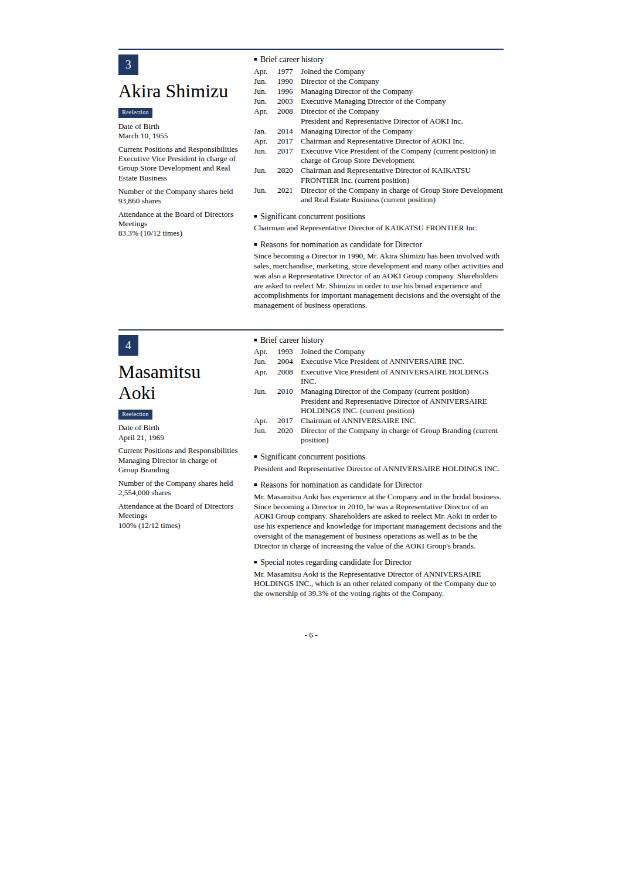3
Akira Shimizu
Reelection
Date of Birth
March 10, 1955
Current Positions and Responsibilities
Executive Vice President in charge of Group Store Development and Real Estate Business
Number of the Company shares held
93,860 shares
Attendance at the Board of Directors Meetings
83.3% (10/12 times)
Brief career history
| Apr. | 1977 | Joined the Company |
| Jun. | 1990 | Director of the Company |
| Jun. | 1996 | Managing Director of the Company |
| Jun. | 2003 | Executive Managing Director of the Company |
| Apr. | 2008 | Director of the Company |
| | | President and Representative Director of AOKI Inc. |
| Jan. | 2014 | Managing Director of the Company |
| Apr. | 2017 | Chairman and Representative Director of AOKI Inc. |
| Jun. | 2017 | Executive Vice President of the Company (current position) in charge of Group Store Development |
| Jun. | 2020 | Chairman and Representative Director of KAIKATSU FRONTIER Inc. (current position) |
| Jun. | 2021 | Director of the Company in charge of Group Store Development and Real Estate Business (current position) |
Significant concurrent positions
Chairman and Representative Director of KAIKATSU FRONTIER Inc.
Reasons for nomination as candidate for Director
Since becoming a Director in 1990, Mr. Akira Shimizu has been involved with sales, merchandise, marketing, store development and many other activities and was also a Representative Director of an AOKI Group company. Shareholders are asked to reelect Mr. Shimizu in order to use his broad experience and accomplishments for important management decisions and the oversight of the management of business operations.
4
Masamitsu Aoki
Reelection
Date of Birth
April 21, 1969
Current Positions and Responsibilities
Managing Director in charge of Group Branding
Number of the Company shares held
2,554,000 shares
Attendance at the Board of Directors Meetings
100% (12/12 times)
Brief career history
| Apr. | 1993 | Joined the Company |
| Jun. | 2004 | Executive Vice President of ANNIVERSAIRE INC. |
| Apr. | 2008 | Executive Vice President of ANNIVERSAIRE HOLDINGS INC. |
| Jun. | 2010 | Managing Director of the Company (current position) |
| | | President and Representative Director of ANNIVERSAIRE HOLDINGS INC. (current position) |
| Apr. | 2017 | Chairman of ANNIVERSAIRE INC. |
| Jun. | 2020 | Director of the Company in charge of Group Branding (current position) |
Significant concurrent positions
President and Representative Director of ANNIVERSAIRE HOLDINGS INC.
Reasons for nomination as candidate for Director
Mr. Masamitsu Aoki has experience at the Company and in the bridal business. Since becoming a Director in 2010, he was a Representative Director of an AOKI Group company. Shareholders are asked to reelect Mr. Aoki in order to use his experience and knowledge for important management decisions and the oversight of the management of business operations as well as to be the Director in charge of increasing the value of the AOKI Group's brands.
Special notes regarding candidate for Director
Mr. Masamitsu Aoki is the Representative Director of ANNIVERSAIRE HOLDINGS INC., which is an other related company of the Company due to the ownership of 39.3% of the voting rights of the Company.
- 6 -